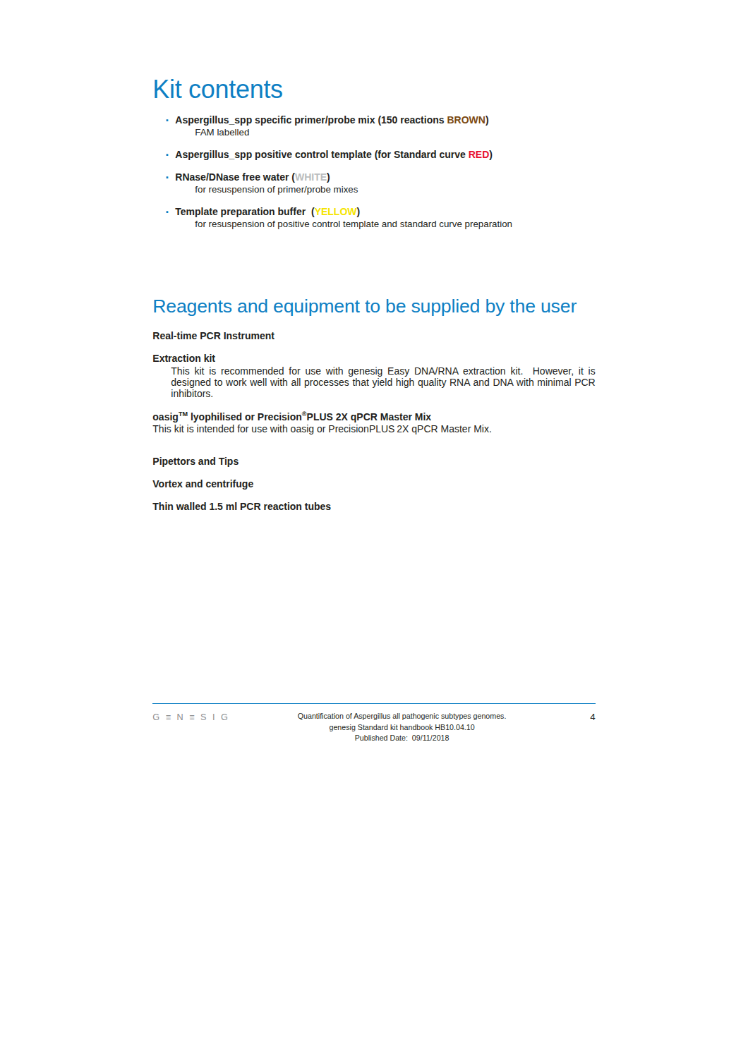Kit contents
Aspergillus_spp specific primer/probe mix (150 reactions BROWN) FAM labelled
Aspergillus_spp positive control template (for Standard curve RED)
RNase/DNase free water (WHITE) for resuspension of primer/probe mixes
Template preparation buffer (YELLOW) for resuspension of positive control template and standard curve preparation
Reagents and equipment to be supplied by the user
Real-time PCR Instrument
Extraction kit
This kit is recommended for use with genesig Easy DNA/RNA extraction kit. However, it is designed to work well with all processes that yield high quality RNA and DNA with minimal PCR inhibitors.
oasigTM lyophilised or Precision®PLUS 2X qPCR Master Mix
This kit is intended for use with oasig or PrecisionPLUS 2X qPCR Master Mix.
Pipettors and Tips
Vortex and centrifuge
Thin walled 1.5 ml PCR reaction tubes
G ≡ N ≡ S I G
Quantification of Aspergillus all pathogenic subtypes genomes.
genesig Standard kit handbook HB10.04.10
Published Date: 09/11/2018
4